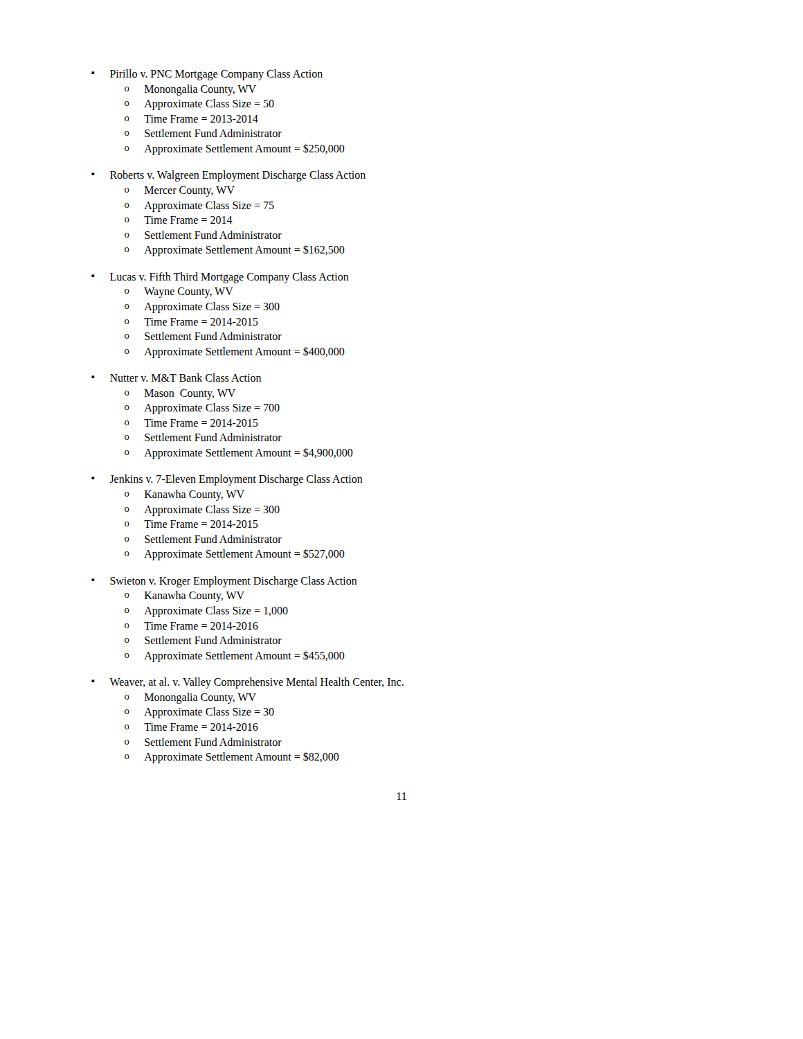Pirillo v. PNC Mortgage Company Class Action
Monongalia County, WV
Approximate Class Size = 50
Time Frame = 2013-2014
Settlement Fund Administrator
Approximate Settlement Amount = $250,000
Roberts v. Walgreen Employment Discharge Class Action
Mercer County, WV
Approximate Class Size = 75
Time Frame = 2014
Settlement Fund Administrator
Approximate Settlement Amount = $162,500
Lucas v. Fifth Third Mortgage Company Class Action
Wayne County, WV
Approximate Class Size = 300
Time Frame = 2014-2015
Settlement Fund Administrator
Approximate Settlement Amount = $400,000
Nutter v. M&T Bank Class Action
Mason County, WV
Approximate Class Size = 700
Time Frame = 2014-2015
Settlement Fund Administrator
Approximate Settlement Amount = $4,900,000
Jenkins v. 7-Eleven Employment Discharge Class Action
Kanawha County, WV
Approximate Class Size = 300
Time Frame = 2014-2015
Settlement Fund Administrator
Approximate Settlement Amount = $527,000
Swieton v. Kroger Employment Discharge Class Action
Kanawha County, WV
Approximate Class Size = 1,000
Time Frame = 2014-2016
Settlement Fund Administrator
Approximate Settlement Amount = $455,000
Weaver, at al. v. Valley Comprehensive Mental Health Center, Inc.
Monongalia County, WV
Approximate Class Size = 30
Time Frame = 2014-2016
Settlement Fund Administrator
Approximate Settlement Amount = $82,000
11